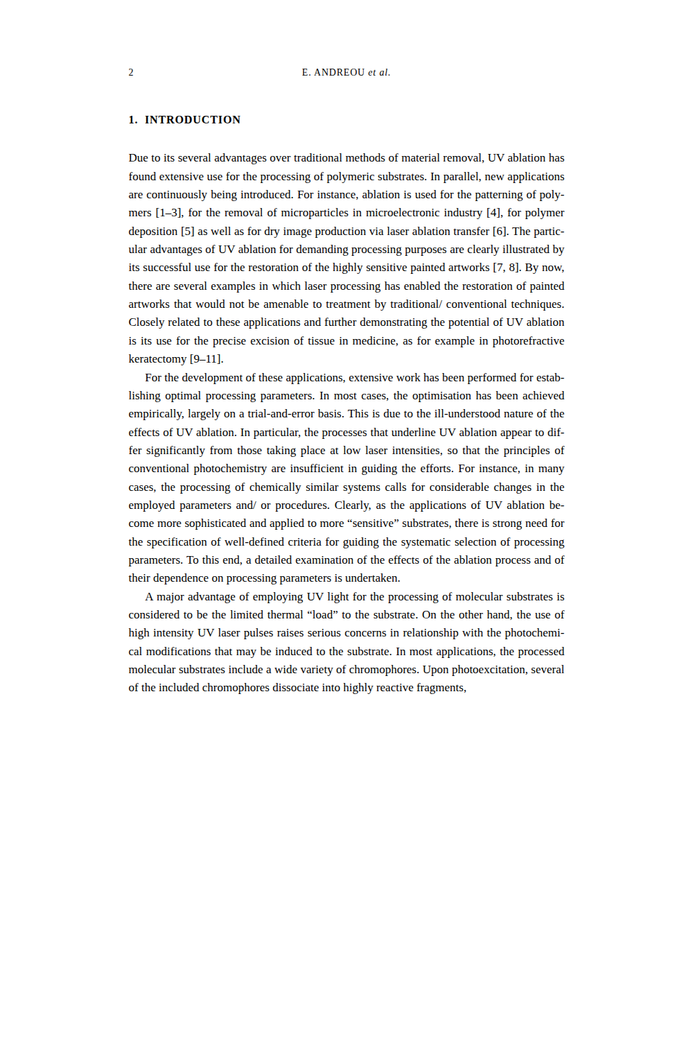2 E. ANDREOU et al.
1. INTRODUCTION
Due to its several advantages over traditional methods of material removal, UV ablation has found extensive use for the processing of polymeric substrates. In parallel, new applications are continuously being introduced. For instance, ablation is used for the patterning of polymers [1–3], for the removal of microparticles in microelectronic industry [4], for polymer deposition [5] as well as for dry image production via laser ablation transfer [6]. The particular advantages of UV ablation for demanding processing purposes are clearly illustrated by its successful use for the restoration of the highly sensitive painted artworks [7, 8]. By now, there are several examples in which laser processing has enabled the restoration of painted artworks that would not be amenable to treatment by traditional/ conventional techniques. Closely related to these applications and further demonstrating the potential of UV ablation is its use for the precise excision of tissue in medicine, as for example in photorefractive keratectomy [9–11].
For the development of these applications, extensive work has been performed for establishing optimal processing parameters. In most cases, the optimisation has been achieved empirically, largely on a trial-and-error basis. This is due to the ill-understood nature of the effects of UV ablation. In particular, the processes that underline UV ablation appear to differ significantly from those taking place at low laser intensities, so that the principles of conventional photochemistry are insufficient in guiding the efforts. For instance, in many cases, the processing of chemically similar systems calls for considerable changes in the employed parameters and/ or procedures. Clearly, as the applications of UV ablation become more sophisticated and applied to more “sensitive” substrates, there is strong need for the specification of well-defined criteria for guiding the systematic selection of processing parameters. To this end, a detailed examination of the effects of the ablation process and of their dependence on processing parameters is undertaken.
A major advantage of employing UV light for the processing of molecular substrates is considered to be the limited thermal “load” to the substrate. On the other hand, the use of high intensity UV laser pulses raises serious concerns in relationship with the photochemical modifications that may be induced to the substrate. In most applications, the processed molecular substrates include a wide variety of chromophores. Upon photoexcitation, several of the included chromophores dissociate into highly reactive fragments,